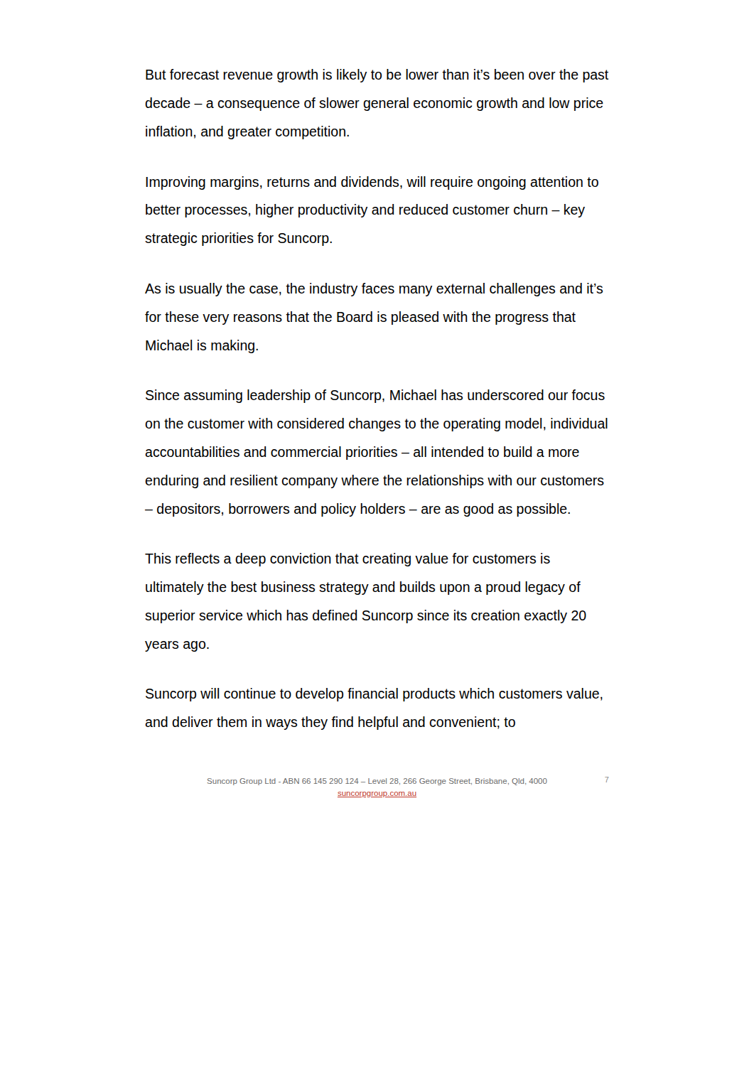But forecast revenue growth is likely to be lower than it’s been over the past decade – a consequence of slower general economic growth and low price inflation, and greater competition.
Improving margins, returns and dividends, will require ongoing attention to better processes, higher productivity and reduced customer churn – key strategic priorities for Suncorp.
As is usually the case, the industry faces many external challenges and it’s for these very reasons that the Board is pleased with the progress that Michael is making.
Since assuming leadership of Suncorp, Michael has underscored our focus on the customer with considered changes to the operating model, individual accountabilities and commercial priorities – all intended to build a more enduring and resilient company where the relationships with our customers – depositors, borrowers and policy holders – are as good as possible.
This reflects a deep conviction that creating value for customers is ultimately the best business strategy and builds upon a proud legacy of superior service which has defined Suncorp since its creation exactly 20 years ago.
Suncorp will continue to develop financial products which customers value, and deliver them in ways they find helpful and convenient; to
7
Suncorp Group Ltd - ABN 66 145 290 124 – Level 28, 266 George Street, Brisbane, Qld, 4000
suncorpgroup.com.au